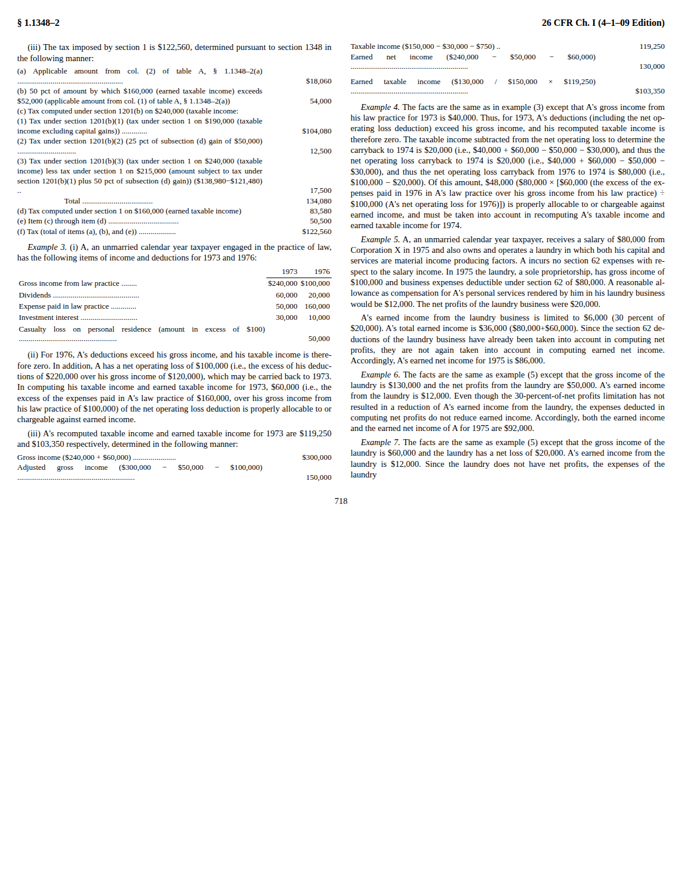§ 1.1348–2 26 CFR Ch. I (4–1–09 Edition)
(iii) The tax imposed by section 1 is $122,560, determined pursuant to section 1348 in the following manner:
| (a) Applicable amount from col. (2) of table A, § 1.1348–2(a) ...................................................... | $18,060 |
| (b) 50 pct of amount by which $160,000 (earned taxable income) exceeds $52,000 (applicable amount from col. (1) of table A, § 1.1348–2(a)) | 54,000 |
| (c) Tax computed under section 1201(b) on $240,000 (taxable income: | |
| (1) Tax under section 1201(b)(1) (tax under section 1 on $190,000 (taxable income excluding capital gains)) ............. | $104,080 |
| (2) Tax under section 1201(b)(2) (25 pct of subsection (d) gain of $50,000) .............................. | 12,500 |
| (3) Tax under section 1201(b)(3) (tax under section 1 on $240,000 (taxable income) less tax under section 1 on $215,000 (amount subject to tax under section 1201(b)(1) plus 50 pct of subsection (d) gain)) ($138,980−$121,480) .. | 17,500 |
| Total .................................... | 134,080 |
| (d) Tax computed under section 1 on $160,000 (earned taxable income) | 83,580 |
| (e) Item (c) through item (d) .................................... | 50,500 |
| (f) Tax (total of items (a), (b), and (e)) ................... | $122,560 |
Example 3. (i) A, an unmarried calendar year taxpayer engaged in the practice of law, has the following items of income and deductions for 1973 and 1976:
| | 1973 | 1976 |
| --- | --- | --- |
| Gross income from law practice ........ | $240,000 | $100,000 |
| Dividends ............................................ | 60,000 | 20,000 |
| Expense paid in law practice ............. | 50,000 | 160,000 |
| Investment interest ............................. | 30,000 | 10,000 |
| Casualty loss on personal residence (amount in excess of $100) .................................................. | | 50,000 |
(ii) For 1976, A's deductions exceed his gross income, and his taxable income is therefore zero. In addition, A has a net operating loss of $100,000 (i.e., the excess of his deductions of $220,000 over his gross income of $120,000), which may be carried back to 1973. In computing his taxable income and earned taxable income for 1973, $60,000 (i.e., the excess of the expenses paid in A's law practice of $160,000, over his gross income from his law practice of $100,000) of the net operating loss deduction is properly allocable to or chargeable against earned income.
(iii) A's recomputed taxable income and earned taxable income for 1973 are $119,250 and $103,350 respectively, determined in the following manner:
| Gross income ($240,000 + $60,000) ...................... | $300,000 |
| Adjusted gross income ($300,000 − $50,000 − $100,000) ............................................................ | 150,000 |
| Taxable income ($150,000 − $30,000 − $750) .. | 119,250 |
| Earned net income ($240,000 − $50,000 − $60,000) ............................................................ | 130,000 |
| Earned taxable income ($130,000 / $150,000 × $119,250) ............................................................ | $103,350 |
Example 4. The facts are the same as in example (3) except that A's gross income from his law practice for 1973 is $40,000. Thus, for 1973, A's deductions (including the net operating loss deduction) exceed his gross income, and his recomputed taxable income is therefore zero. The taxable income subtracted from the net operating loss to determine the carryback to 1974 is $20,000 (i.e., $40,000 + $60,000 − $50,000 − $30,000), and thus the net operating loss carryback to 1974 is $20,000 (i.e., $40,000 + $60,000 − $50,000 − $30,000), and thus the net operating loss carryback from 1976 to 1974 is $80,000 (i.e., $100,000 − $20,000). Of this amount, $48,000 ($80,000 × [$60,000 (the excess of the expenses paid in 1976 in A's law practice over his gross income from his law practice) ÷ $100,000 (A's net operating loss for 1976)]) is properly allocable to or chargeable against earned income, and must be taken into account in recomputing A's taxable income and earned taxable income for 1974.
Example 5. A, an unmarried calendar year taxpayer, receives a salary of $80,000 from Corporation X in 1975 and also owns and operates a laundry in which both his capital and services are material income producing factors. A incurs no section 62 expenses with respect to the salary income. In 1975 the laundry, a sole proprietorship, has gross income of $100,000 and business expenses deductible under section 62 of $80,000. A reasonable allowance as compensation for A's personal services rendered by him in his laundry business would be $12,000. The net profits of the laundry business were $20,000.
A's earned income from the laundry business is limited to $6,000 (30 percent of $20,000). A's total earned income is $36,000 ($80,000+$60,000). Since the section 62 deductions of the laundry business have already been taken into account in computing net profits, they are not again taken into account in computing earned net income. Accordingly, A's earned net income for 1975 is $86,000.
Example 6. The facts are the same as example (5) except that the gross income of the laundry is $130,000 and the net profits from the laundry are $50,000. A's earned income from the laundry is $12,000. Even though the 30-percent-of-net profits limitation has not resulted in a reduction of A's earned income from the laundry, the expenses deducted in computing net profits do not reduce earned income. Accordingly, both the earned income and the earned net income of A for 1975 are $92,000.
Example 7. The facts are the same as example (5) except that the gross income of the laundry is $60,000 and the laundry has a net loss of $20,000. A's earned income from the laundry is $12,000. Since the laundry does not have net profits, the expenses of the laundry
718